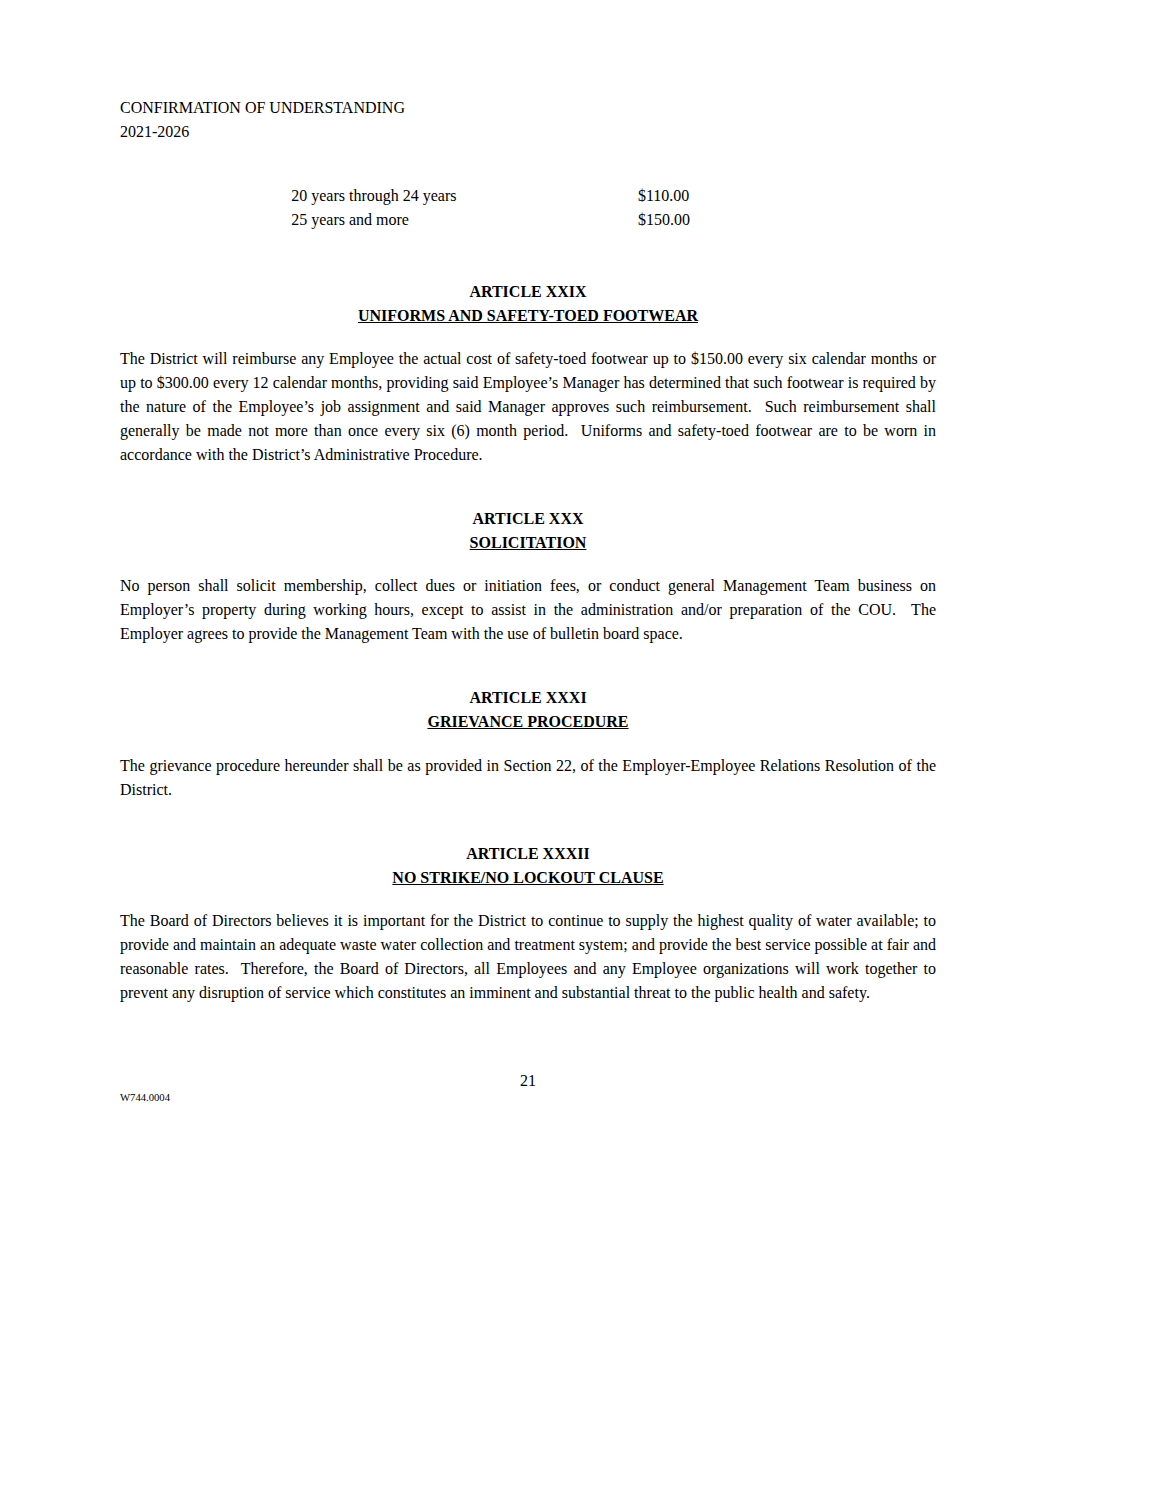CONFIRMATION OF UNDERSTANDING
2021-2026
| 20 years through 24 years | $110.00 |
| 25 years and more | $150.00 |
ARTICLE XXIXUNIFORMS AND SAFETY-TOED FOOTWEAR
The District will reimburse any Employee the actual cost of safety-toed footwear up to $150.00 every six calendar months or up to $300.00 every 12 calendar months, providing said Employee’s Manager has determined that such footwear is required by the nature of the Employee’s job assignment and said Manager approves such reimbursement. Such reimbursement shall generally be made not more than once every six (6) month period. Uniforms and safety-toed footwear are to be worn in accordance with the District’s Administrative Procedure.
ARTICLE XXXSOLICITATION
No person shall solicit membership, collect dues or initiation fees, or conduct general Management Team business on Employer’s property during working hours, except to assist in the administration and/or preparation of the COU. The Employer agrees to provide the Management Team with the use of bulletin board space.
ARTICLE XXXIGRIEVANCE PROCEDURE
The grievance procedure hereunder shall be as provided in Section 22, of the Employer-Employee Relations Resolution of the District.
ARTICLE XXXIINO STRIKE/NO LOCKOUT CLAUSE
The Board of Directors believes it is important for the District to continue to supply the highest quality of water available; to provide and maintain an adequate waste water collection and treatment system; and provide the best service possible at fair and reasonable rates. Therefore, the Board of Directors, all Employees and any Employee organizations will work together to prevent any disruption of service which constitutes an imminent and substantial threat to the public health and safety.
21
W744.0004